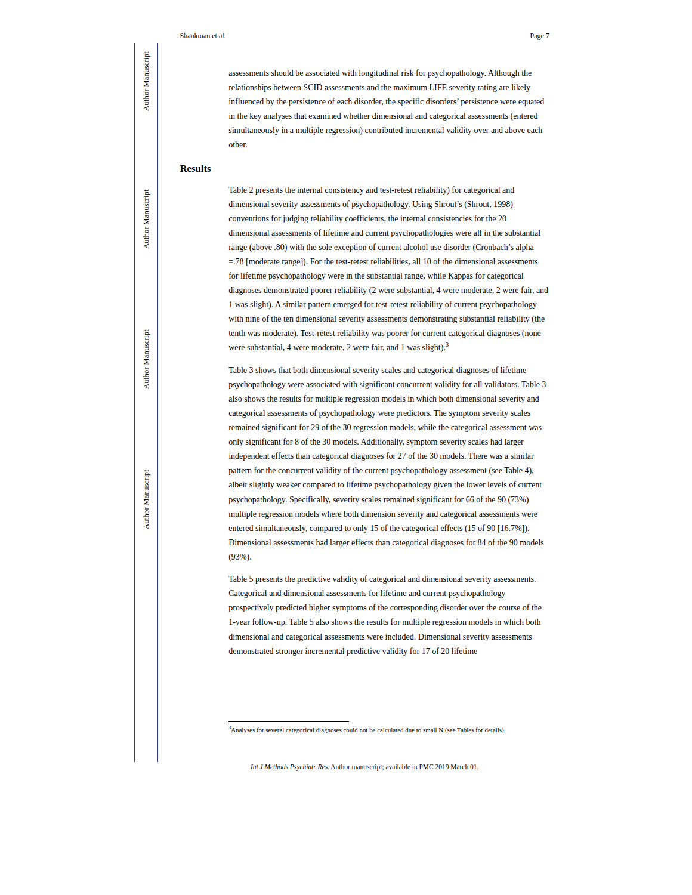Author Manuscript Author Manuscript Author Manuscript Author Manuscript
Shankman et al.
Page 7
assessments should be associated with longitudinal risk for psychopathology. Although the relationships between SCID assessments and the maximum LIFE severity rating are likely influenced by the persistence of each disorder, the specific disorders’ persistence were equated in the key analyses that examined whether dimensional and categorical assessments (entered simultaneously in a multiple regression) contributed incremental validity over and above each other.
Results
Table 2 presents the internal consistency and test-retest reliability) for categorical and dimensional severity assessments of psychopathology. Using Shrout’s (Shrout, 1998) conventions for judging reliability coefficients, the internal consistencies for the 20 dimensional assessments of lifetime and current psychopathologies were all in the substantial range (above .80) with the sole exception of current alcohol use disorder (Cronbach’s alpha =.78 [moderate range]). For the test-retest reliabilities, all 10 of the dimensional assessments for lifetime psychopathology were in the substantial range, while Kappas for categorical diagnoses demonstrated poorer reliability (2 were substantial, 4 were moderate, 2 were fair, and 1 was slight). A similar pattern emerged for test-retest reliability of current psychopathology with nine of the ten dimensional severity assessments demonstrating substantial reliability (the tenth was moderate). Test-retest reliability was poorer for current categorical diagnoses (none were substantial, 4 were moderate, 2 were fair, and 1 was slight).3
Table 3 shows that both dimensional severity scales and categorical diagnoses of lifetime psychopathology were associated with significant concurrent validity for all validators. Table 3 also shows the results for multiple regression models in which both dimensional severity and categorical assessments of psychopathology were predictors. The symptom severity scales remained significant for 29 of the 30 regression models, while the categorical assessment was only significant for 8 of the 30 models. Additionally, symptom severity scales had larger independent effects than categorical diagnoses for 27 of the 30 models. There was a similar pattern for the concurrent validity of the current psychopathology assessment (see Table 4), albeit slightly weaker compared to lifetime psychopathology given the lower levels of current psychopathology. Specifically, severity scales remained significant for 66 of the 90 (73%) multiple regression models where both dimension severity and categorical assessments were entered simultaneously, compared to only 15 of the categorical effects (15 of 90 [16.7%]). Dimensional assessments had larger effects than categorical diagnoses for 84 of the 90 models (93%).
Table 5 presents the predictive validity of categorical and dimensional severity assessments. Categorical and dimensional assessments for lifetime and current psychopathology prospectively predicted higher symptoms of the corresponding disorder over the course of the 1-year follow-up. Table 5 also shows the results for multiple regression models in which both dimensional and categorical assessments were included. Dimensional severity assessments demonstrated stronger incremental predictive validity for 17 of 20 lifetime
3Analyses for several categorical diagnoses could not be calculated due to small N (see Tables for details).
Int J Methods Psychiatr Res. Author manuscript; available in PMC 2019 March 01.